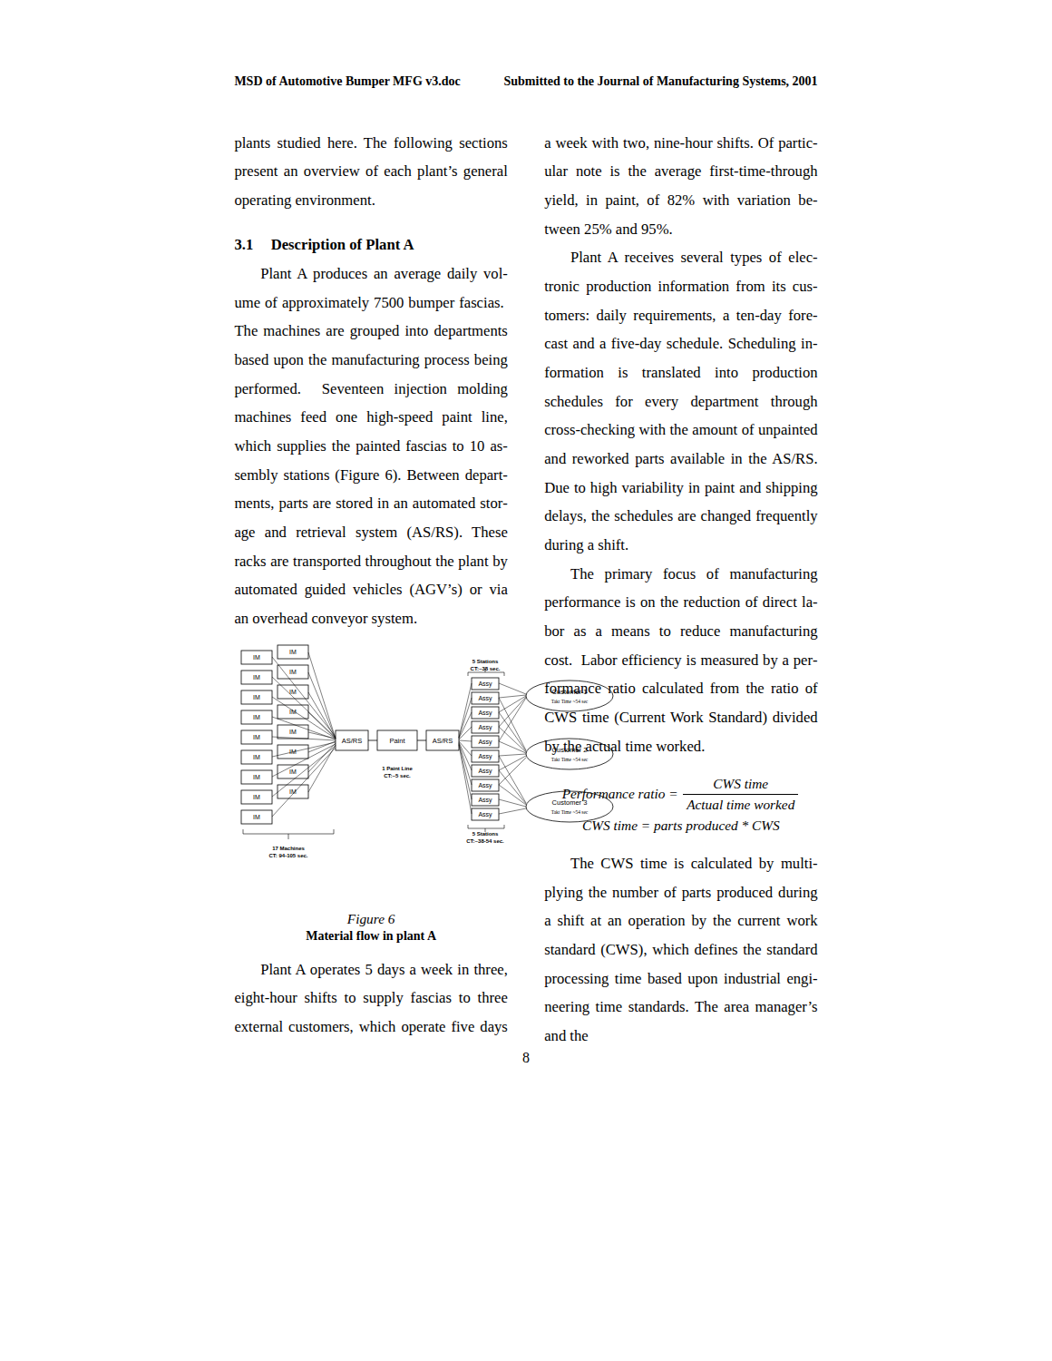MSD of Automotive Bumper MFG v3.doc
Submitted to the Journal of Manufacturing Systems, 2001
plants studied here. The following sections present an overview of each plant’s general operating environment.
3.1 Description of Plant A
Plant A produces an average daily volume of approximately 7500 bumper fascias. The machines are grouped into departments based upon the manufacturing process being performed. Seventeen injection molding machines feed one high-speed paint line, which supplies the painted fascias to 10 assembly stations (Figure 6). Between departments, parts are stored in an automated storage and retrieval system (AS/RS). These racks are transported throughout the plant by automated guided vehicles (AGV’s) or via an overhead conveyor system.
IM IM IM IM IM IM IM IM IM IM IM IM IM IM IM IM IM AS/RS Paint AS/RS Assy Assy Assy Assy Assy Assy Assy Assy Assy Assy Customer 1 Takt Time ~54 sec Customer 2 Takt Time ~54 sec Customer 3 Takt Time ~54 sec 5 Stations CT:~38 sec. 5 Stations CT:~38-54 sec. 1 Paint Line CT:~5 sec. 17 Machines CT: 94-105 sec.
Figure 6
Material flow in plant A
Plant A operates 5 days a week in three, eight-hour shifts to supply fascias to three external customers, which operate five days a week with two, nine-hour shifts. Of particular note is the average first-time-through yield, in paint, of 82% with variation between 25% and 95%.
Plant A receives several types of electronic production information from its customers: daily requirements, a ten-day forecast and a five-day schedule. Scheduling information is translated into production schedules for every department through cross-checking with the amount of unpainted and reworked parts available in the AS/RS. Due to high variability in paint and shipping delays, the schedules are changed frequently during a shift.
The primary focus of manufacturing performance is on the reduction of direct labor as a means to reduce manufacturing cost. Labor efficiency is measured by a performance ratio calculated from the ratio of CWS time (Current Work Standard) divided by the actual time worked.
Performance ratio = CWS time Actual time worked CWS time = parts produced * CWS
The CWS time is calculated by multiplying the number of parts produced during a shift at an operation by the current work standard (CWS), which defines the standard processing time based upon industrial engineering time standards. The area manager’s and the
8